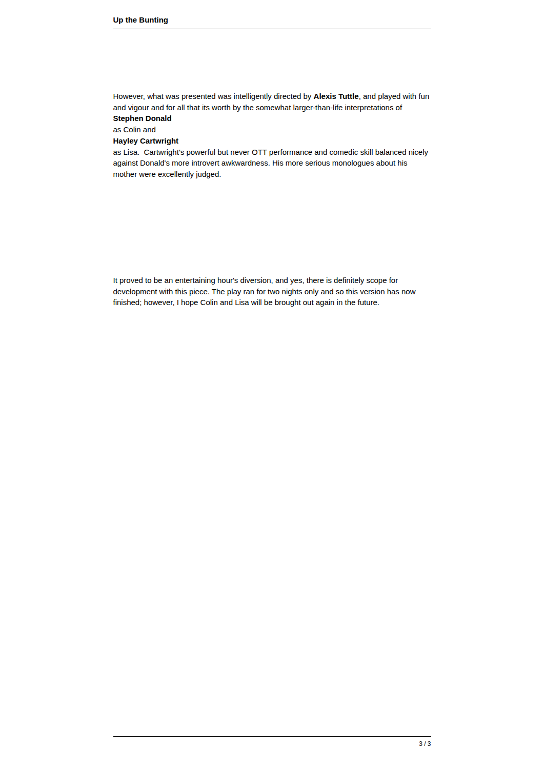Up the Bunting
However, what was presented was intelligently directed by Alexis Tuttle, and played with fun and vigour and for all that its worth by the somewhat larger-than-life interpretations of Stephen Donald
as Colin and
Hayley Cartwright
as Lisa. Cartwright's powerful but never OTT performance and comedic skill balanced nicely against Donald's more introvert awkwardness. His more serious monologues about his mother were excellently judged.
It proved to be an entertaining hour's diversion, and yes, there is definitely scope for development with this piece. The play ran for two nights only and so this version has now finished; however, I hope Colin and Lisa will be brought out again in the future.
3 / 3